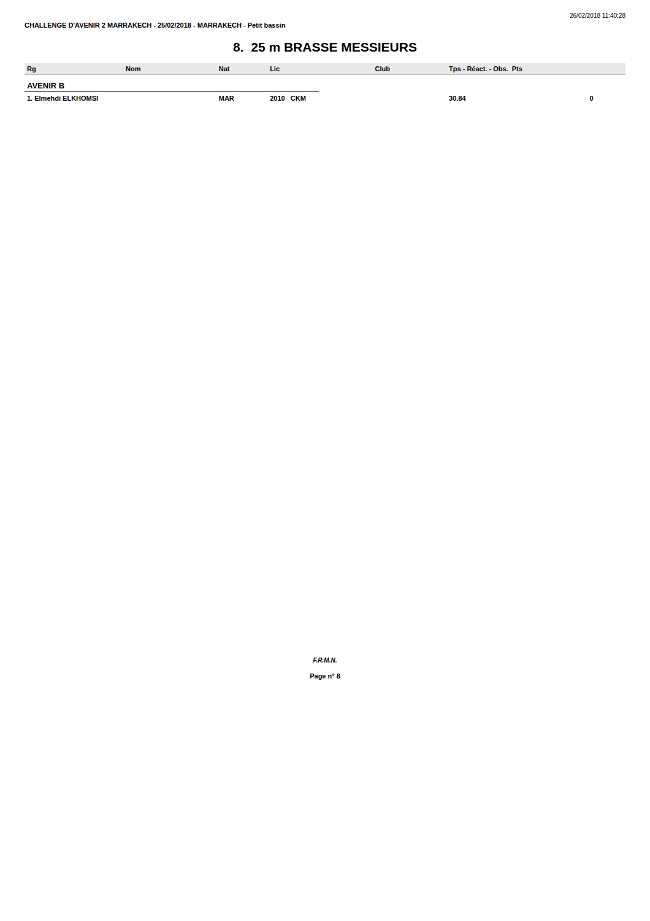26/02/2018 11:40:28
CHALLENGE D'AVENIR 2 MARRAKECH - 25/02/2018 - MARRAKECH - Petit bassin
8. 25 m BRASSE MESSIEURS
| Rg | Nom | Nat | Lic | Club | Tps - Réact. - Obs. Pts | |
| --- | --- | --- | --- | --- | --- | --- |
| AVENIR B | |
| 1. Elmehdi ELKHOMSI | MAR | 2010 CKM | | 30.84 | 0 |
F.R.M.N.
Page n° 8